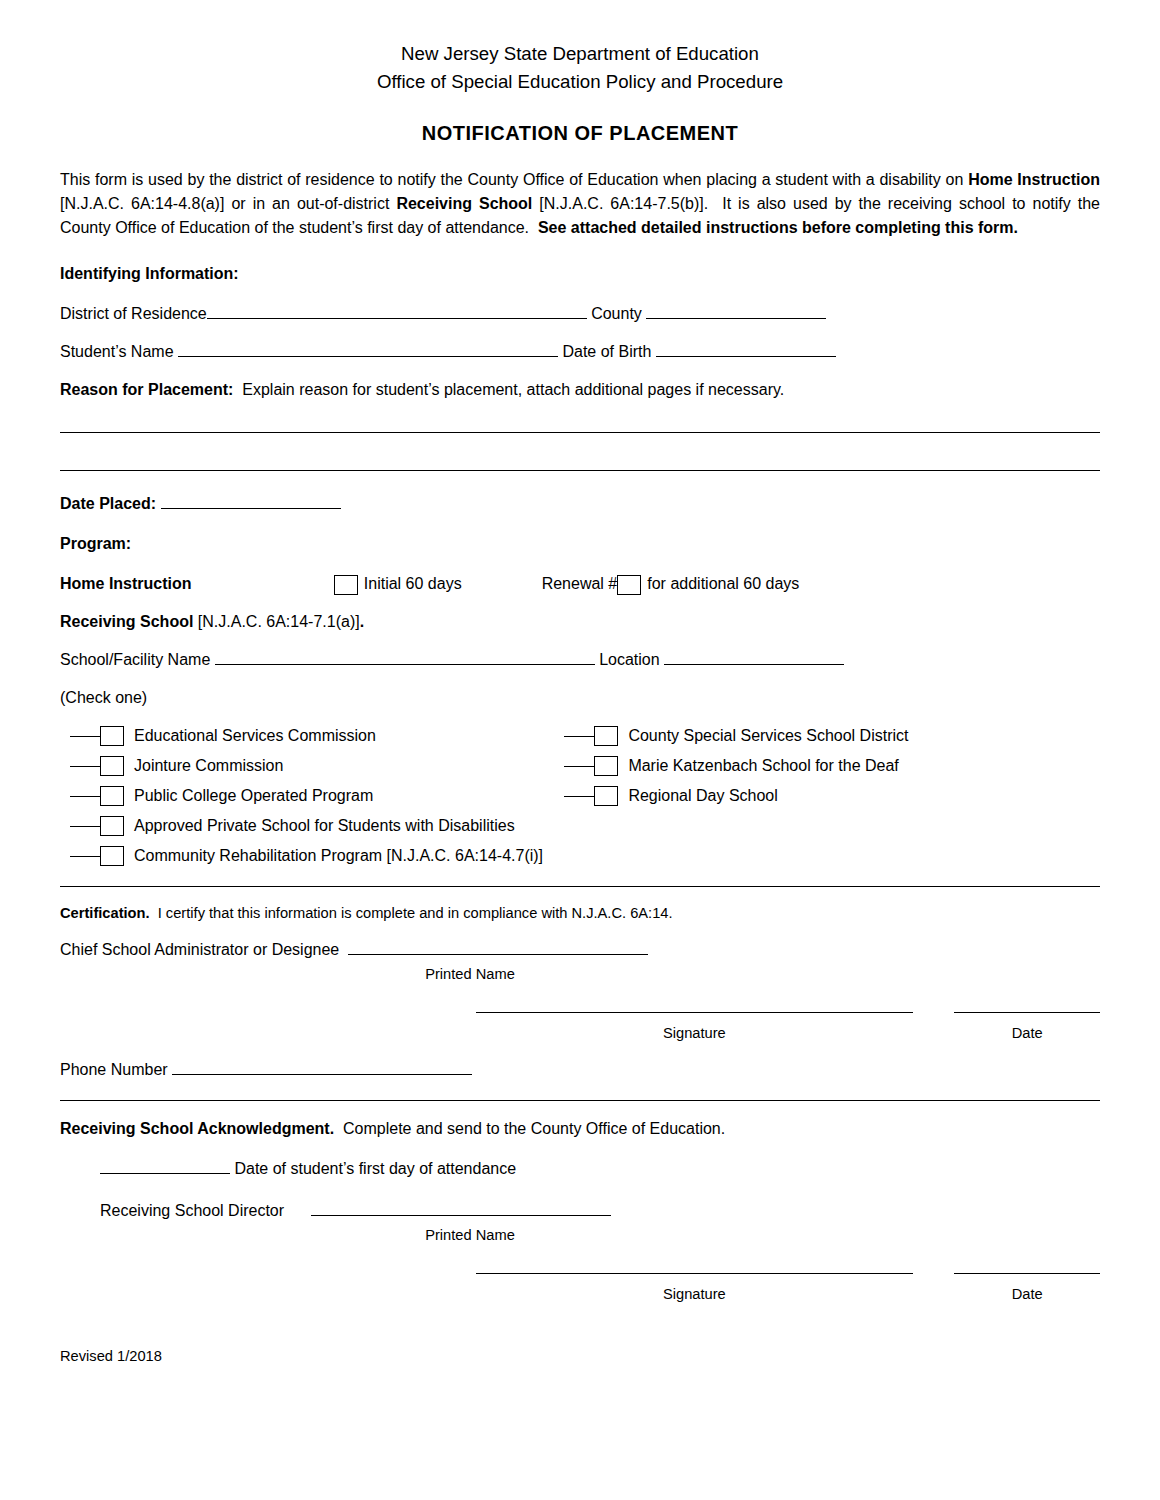New Jersey State Department of Education
Office of Special Education Policy and Procedure
NOTIFICATION OF PLACEMENT
This form is used by the district of residence to notify the County Office of Education when placing a student with a disability on Home Instruction [N.J.A.C. 6A:14-4.8(a)] or in an out-of-district Receiving School [N.J.A.C. 6A:14-7.5(b)]. It is also used by the receiving school to notify the County Office of Education of the student’s first day of attendance. See attached detailed instructions before completing this form.
Identifying Information:
District of Residence County
Student’s Name Date of Birth
Reason for Placement: Explain reason for student’s placement, attach additional pages if necessary.
Date Placed:
Program:
Home Instruction Initial 60 days Renewal # for additional 60 days
Receiving School [N.J.A.C. 6A:14-7.1(a)].
School/Facility Name Location
(Check one)
Educational Services Commission
County Special Services School District
Jointure Commission
Marie Katzenbach School for the Deaf
Public College Operated Program
Regional Day School
Approved Private School for Students with Disabilities
Community Rehabilitation Program [N.J.A.C. 6A:14-4.7(i)]
Certification. I certify that this information is complete and in compliance with N.J.A.C. 6A:14.
Chief School Administrator or Designee
Printed Name
| | Signature | | Date |
Phone Number
Receiving School Acknowledgment. Complete and send to the County Office of Education.
Date of student’s first day of attendance
Receiving School Director
Printed Name
| | Signature | | Date |
Revised 1/2018